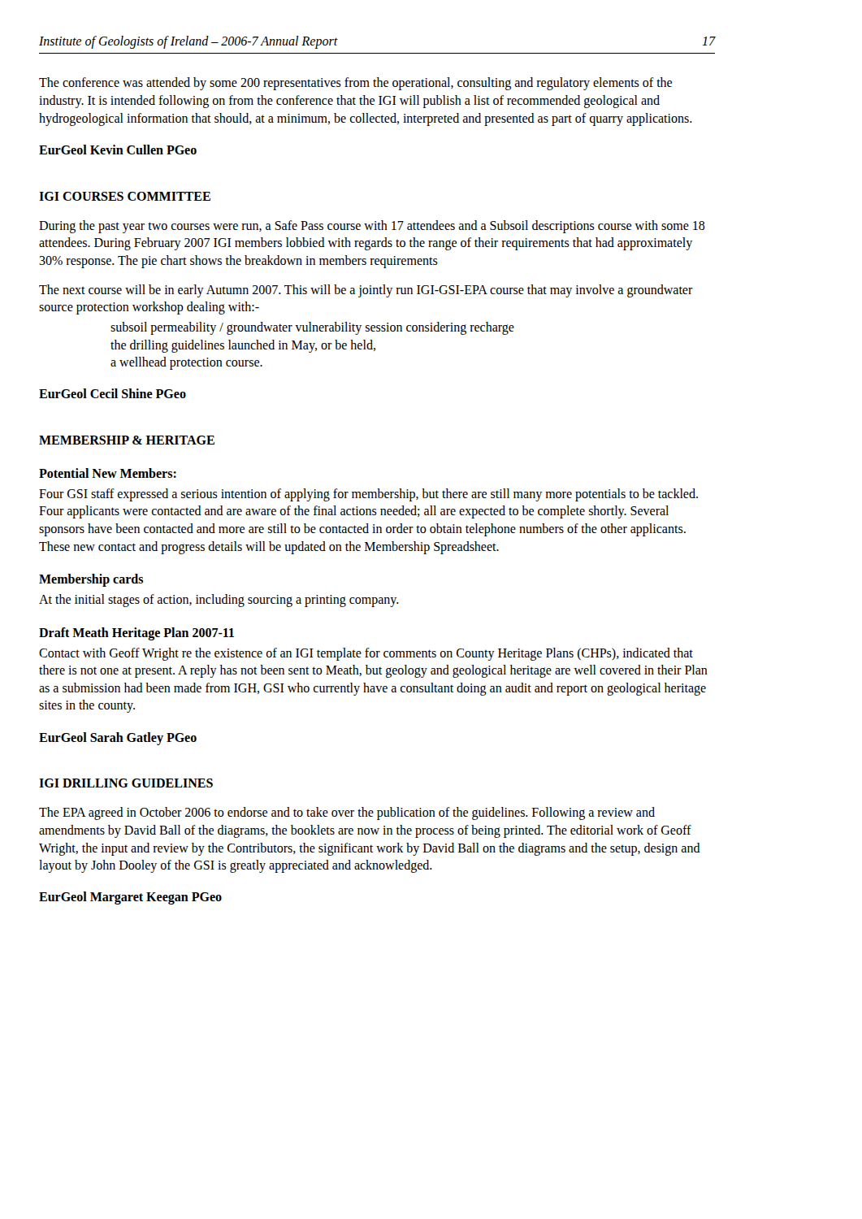Institute of Geologists of Ireland – 2006-7 Annual Report 17
The conference was attended by some 200 representatives from the operational, consulting and regulatory elements of the industry. It is intended following on from the conference that the IGI will publish a list of recommended geological and hydrogeological information that should, at a minimum, be collected, interpreted and presented as part of quarry applications.
EurGeol Kevin Cullen PGeo
IGI COURSES COMMITTEE
During the past year two courses were run, a Safe Pass course with 17 attendees and a Subsoil descriptions course with some 18 attendees. During February 2007 IGI members lobbied with regards to the range of their requirements that had approximately 30% response. The pie chart shows the breakdown in members requirements
The next course will be in early Autumn 2007. This will be a jointly run IGI-GSI-EPA course that may involve a groundwater source protection workshop dealing with:-
subsoil permeability / groundwater vulnerability session considering recharge
the drilling guidelines launched in May, or be held,
a wellhead protection course.
EurGeol Cecil Shine PGeo
MEMBERSHIP & HERITAGE
Potential New Members:
Four GSI staff expressed a serious intention of applying for membership, but there are still many more potentials to be tackled. Four applicants were contacted and are aware of the final actions needed; all are expected to be complete shortly. Several sponsors have been contacted and more are still to be contacted in order to obtain telephone numbers of the other applicants. These new contact and progress details will be updated on the Membership Spreadsheet.
Membership cards
At the initial stages of action, including sourcing a printing company.
Draft Meath Heritage Plan 2007-11
Contact with Geoff Wright re the existence of an IGI template for comments on County Heritage Plans (CHPs), indicated that there is not one at present. A reply has not been sent to Meath, but geology and geological heritage are well covered in their Plan as a submission had been made from IGH, GSI who currently have a consultant doing an audit and report on geological heritage sites in the county.
EurGeol Sarah Gatley PGeo
IGI DRILLING GUIDELINES
The EPA agreed in October 2006 to endorse and to take over the publication of the guidelines. Following a review and amendments by David Ball of the diagrams, the booklets are now in the process of being printed. The editorial work of Geoff Wright, the input and review by the Contributors, the significant work by David Ball on the diagrams and the setup, design and layout by John Dooley of the GSI is greatly appreciated and acknowledged.
EurGeol Margaret Keegan PGeo